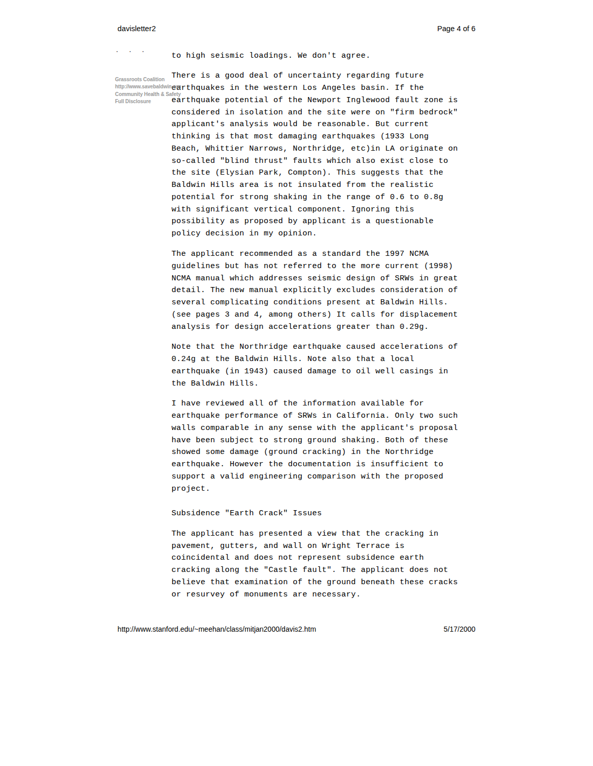davisletter2
Page 4 of 6
. . .
Grassroots Coalition http://www.savebaldwin.org Community Health & Safety Full Disclosure
to high seismic loadings. We don't agree.
There is a good deal of uncertainty regarding future earthquakes in the western Los Angeles basin. If the earthquake potential of the Newport Inglewood fault zone is considered in isolation and the site were on "firm bedrock" applicant's analysis would be reasonable. But current thinking is that most damaging earthquakes (1933 Long Beach, Whittier Narrows, Northridge, etc)in LA originate on so-called "blind thrust" faults which also exist close to the site (Elysian Park, Compton). This suggests that the Baldwin Hills area is not insulated from the realistic potential for strong shaking in the range of 0.6 to 0.8g with significant vertical component. Ignoring this possibility as proposed by applicant is a questionable policy decision in my opinion.
The applicant recommended as a standard the 1997 NCMA guidelines but has not referred to the more current (1998) NCMA manual which addresses seismic design of SRWs in great detail. The new manual explicitly excludes consideration of several complicating conditions present at Baldwin Hills. (see pages 3 and 4, among others) It calls for displacement analysis for design accelerations greater than 0.29g.
Note that the Northridge earthquake caused accelerations of 0.24g at the Baldwin Hills. Note also that a local earthquake (in 1943) caused damage to oil well casings in the Baldwin Hills.
I have reviewed all of the information available for earthquake performance of SRWs in California. Only two such walls comparable in any sense with the applicant's proposal have been subject to strong ground shaking. Both of these showed some damage (ground cracking) in the Northridge earthquake. However the documentation is insufficient to support a valid engineering comparison with the proposed project.
Subsidence "Earth Crack" Issues
The applicant has presented a view that the cracking in pavement, gutters, and wall on Wright Terrace is coincidental and does not represent subsidence earth cracking along the "Castle fault". The applicant does not believe that examination of the ground beneath these cracks or resurvey of monuments are necessary.
http://www.stanford.edu/~meehan/class/mitjan2000/davis2.htm
5/17/2000